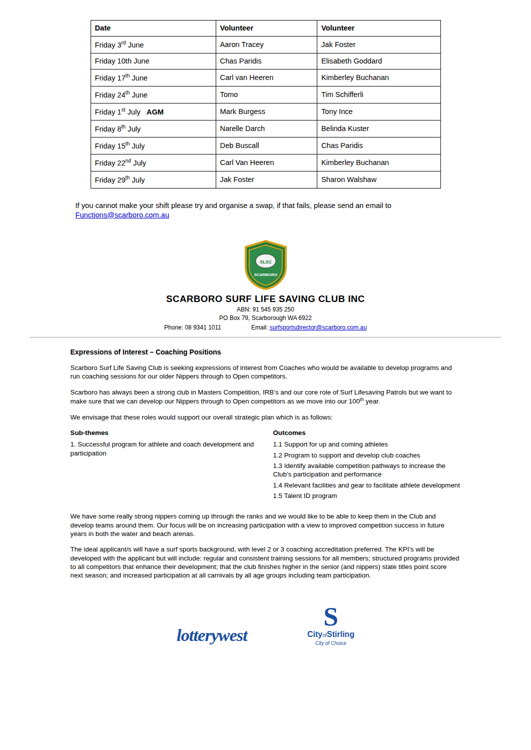| Date | Volunteer | Volunteer |
| --- | --- | --- |
| Friday 3 rd June | Aaron Tracey | Jak Foster |
| Friday 10th June | Chas Paridis | Elisabeth Goddard |
| Friday 17 th June | Carl van Heeren | Kimberley Buchanan |
| Friday 24 th June | Tomo | Tim Schifferli |
| Friday 1 st July AGM | Mark Burgess | Tony Ince |
| Friday 8 th July | Narelle Darch | Belinda Kuster |
| Friday 15 th July | Deb Buscall | Chas Paridis |
| Friday 22 nd July | Carl Van Heeren | Kimberley Buchanan |
| Friday 29 th July | Jak Foster | Sharon Walshaw |
If you cannot make your shift please try and organise a swap, if that fails, please send an email to Functions@scarboro.com.au
SLSC SCARBORO
SCARBORO SURF LIFE SAVING CLUB INC
ABN: 91 545 935 250
PO Box 79, Scarborough WA 6922
Phone: 08 9341 1011 Email: surfsportsdirector@scarboro.com.au
Expressions of Interest – Coaching Positions
Scarboro Surf Life Saving Club is seeking expressions of interest from Coaches who would be available to develop programs and run coaching sessions for our older Nippers through to Open competitors.
Scarboro has always been a strong club in Masters Competition, IRB’s and our core role of Surf Lifesaving Patrols but we want to make sure that we can develop our Nippers through to Open competitors as we move into our 100th year.
We envisage that these roles would support our overall strategic plan which is as follows:
Sub-themes
1. Successful program for athlete and coach development and participation
Outcomes
1.1 Support for up and coming athletes
1.2 Program to support and develop club coaches
1.3 Identify available competition pathways to increase the Club’s participation and performance
1.4 Relevant facilities and gear to facilitate athlete development
1.5 Talent ID program
We have some really strong nippers coming up through the ranks and we would like to be able to keep them in the Club and develop teams around them. Our focus will be on increasing participation with a view to improved competition success in future years in both the water and beach arenas.
The ideal applicant/s will have a surf sports background, with level 2 or 3 coaching accreditation preferred. The KPI’s will be developed with the applicant but will include: regular and consistent training sessions for all members; structured programs provided to all competitors that enhance their development; that the club finishes higher in the senior (and nippers) state titles point score next season; and increased participation at all carnivals by all age groups including team participation.
lotterywest
S
Cityof Stirling
City of Choice